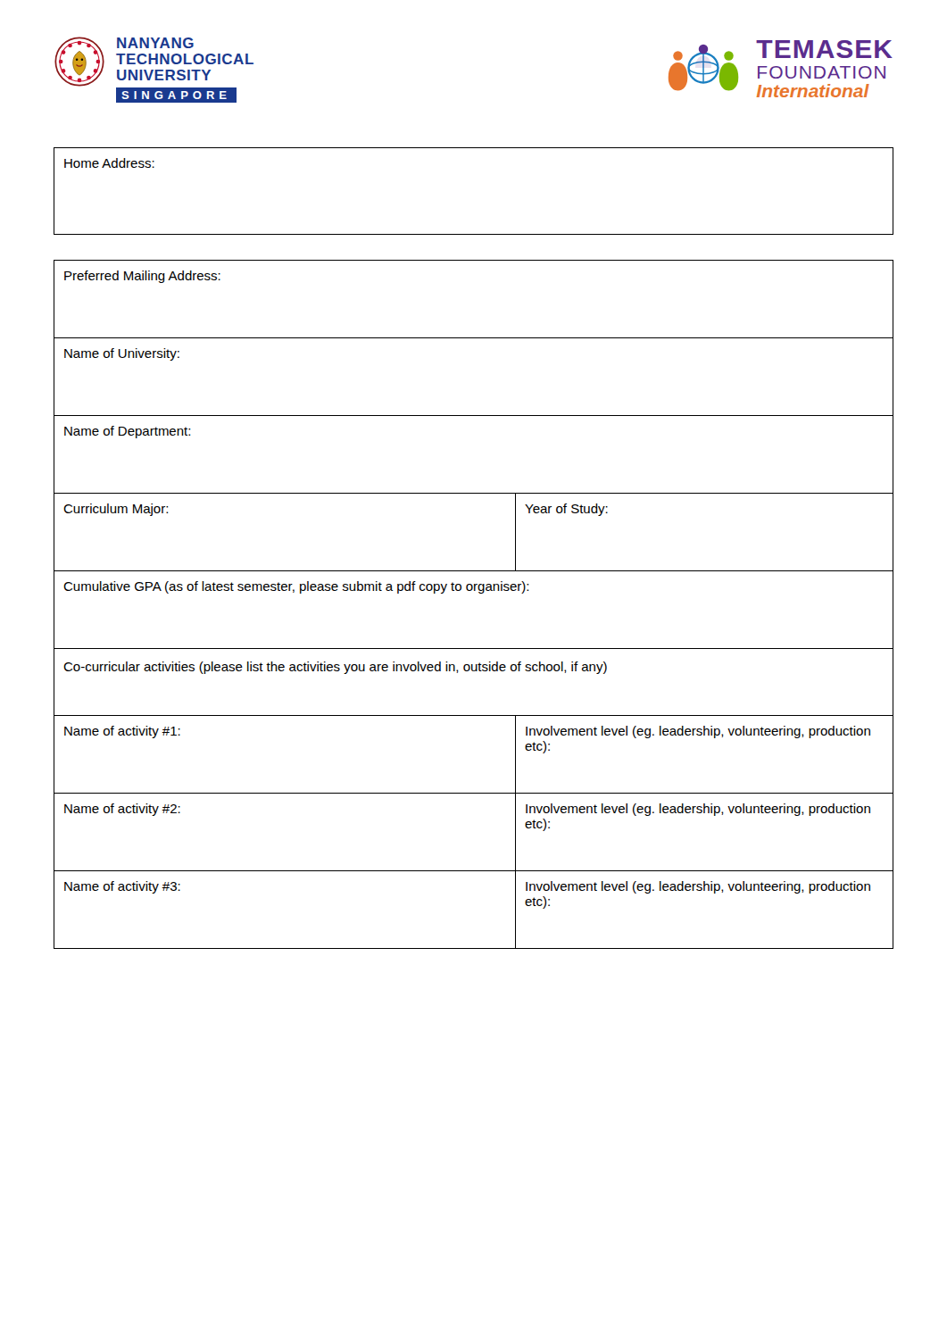NANYANG
TECHNOLOGICAL
UNIVERSITY
SINGAPORE
TEMASEK
FOUNDATION
International
| Home Address: |
| Preferred Mailing Address: |
| Name of University: |
| Name of Department: |
| Curriculum Major: | Year of Study: |
| Cumulative GPA (as of latest semester, please submit a pdf copy to organiser): |
| Co-curricular activities (please list the activities you are involved in, outside of school, if any) |
| Name of activity #1: | Involvement level (eg. leadership, volunteering, production etc): |
| Name of activity #2: | Involvement level (eg. leadership, volunteering, production etc): |
| Name of activity #3: | Involvement level (eg. leadership, volunteering, production etc): |